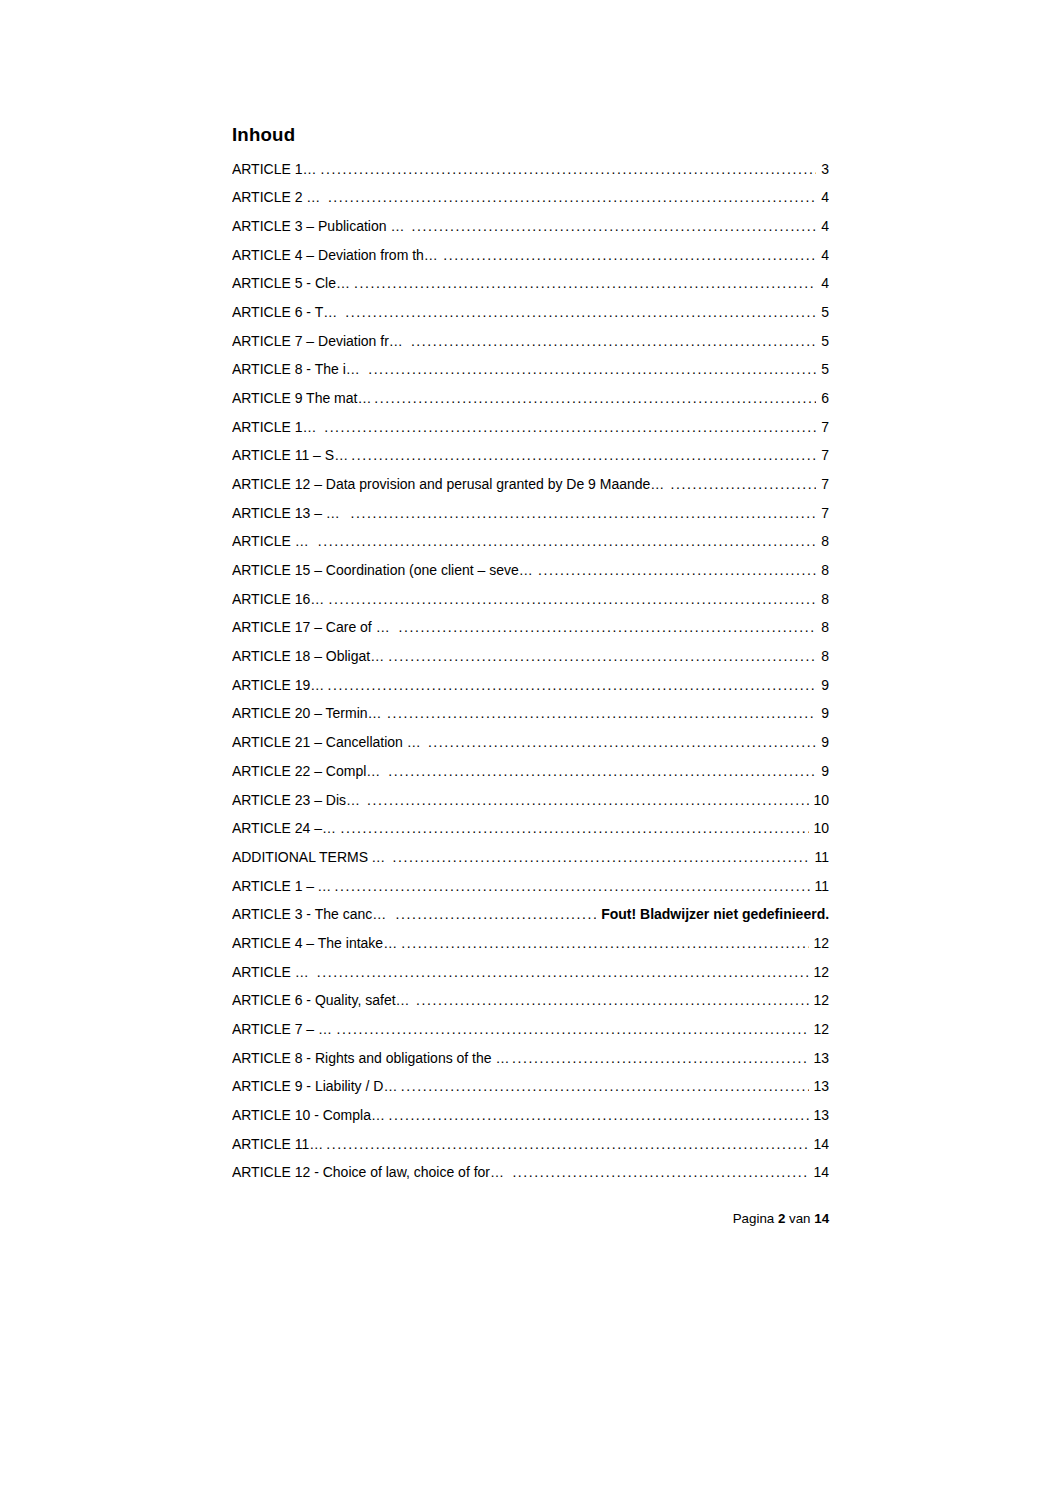Inhoud
ARTICLE 1 - Definitions ........................................................................................................................................................... 3
ARTICLE 2 – Applicability ....................................................................................................................................................... 4
ARTICLE 3 – Publication general conditions ................................................................................................................. 4
ARTICLE 4 – Deviation from the general conditions ....................................................................................................... 4
ARTICLE 5 - Clear information ..................................................................................................................................... 4
ARTICLE 6 - The agreement ......................................................................................................................................... 5
ARTICLE 7 – Deviation from the agreement ................................................................................................................. 5
ARTICLE 8 - The in-take interview ................................................................................................................................. 5
ARTICLE 9 The maternity care plan ............................................................................................................................... 6
ARTICLE 10 – General ............................................................................................................................................... 7
ARTICLE 11 – Storing of data ..................................................................................................................................... 7
ARTICLE 12 – Data provision and perusal granted by De 9 Maanden Kraamzorg to third parties .................................... 7
ARTICLE 13 – Maternity care ..................................................................................................................................... 7
ARTICLE 14 – Safety ................................................................................................................................................. 8
ARTICLE 15 – Coordination (one client – several healthcare providers) ......................................................................... 8
ARTICLE 16 – Incidents ............................................................................................................................................. 8
ARTICLE 17 – Care of personal property ..................................................................................................................... 8
ARTICLE 18 – Obligations of the client ......................................................................................................................... 8
ARTICLE 19 – Payment .............................................................................................................................................. 9
ARTICLE 20 – Termination agreement ......................................................................................................................... 9
ARTICLE 21 – Cancellation by naam kraamzorg ............................................................................................................. 9
ARTICLE 22 – Complaints mechanism ......................................................................................................................... 9
ARTICLE 23 – Dispute settlement ............................................................................................................................... 10
ARTICLE 24 – Modification ....................................................................................................................................... 10
ADDITIONAL TERMS AND CONDITIONS ............................................................................................................................. 11
ARTICLE 1 – Applicability ......................................................................................................................................... 11
ARTICLE 3 - The cancellation costs arrangement ..................................................................... Fout! Bladwijzer niet gedefinieerd.
ARTICLE 4 – The intake of maternity care ................................................................................................................... 12
ARTICLE 5 – Privacy ............................................................................................................................................... 12
ARTICLE 6 - Quality, safety and responsibility ............................................................................................................... 12
ARTICLE 7 – Client duties ......................................................................................................................................... 12
ARTICLE 8 - Rights and obligations of the maternity care provider ............................................................................... 13
ARTICLE 9 - Liability / Damage settlement ..................................................................................................................... 13
ARTICLE 10 - Complaints and disputes ......................................................................................................................... 13
ARTICLE 11 - Alteration ............................................................................................................................................. 14
ARTICLE 12 - Choice of law, choice of forum and other provisions ............................................................................... 14
Pagina 2 van 14